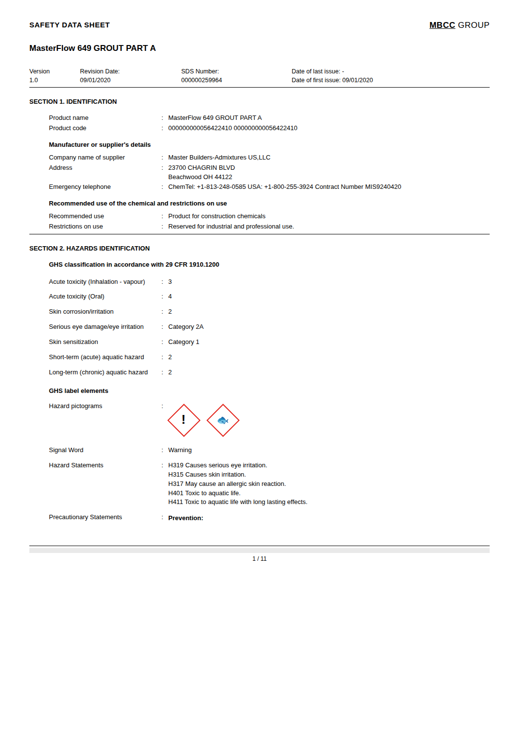SAFETY DATA SHEET
MBCC GROUP
MasterFlow 649 GROUT PART A
| Version 1.0 | Revision Date: 09/01/2020 | SDS Number: 000000259964 | Date of last issue: - Date of first issue: 09/01/2020 |
SECTION 1. IDENTIFICATION
| Product name | : | MasterFlow 649 GROUT PART A |
| Product code | : | 000000000056422410 000000000056422410 |
Manufacturer or supplier's details
| Company name of supplier | : | Master Builders-Admixtures US,LLC |
| Address | : | 23700 CHAGRIN BLVD Beachwood OH 44122 |
| Emergency telephone | : | ChemTel: +1-813-248-0585 USA: +1-800-255-3924 Contract Number MIS9240420 |
Recommended use of the chemical and restrictions on use
| Recommended use | : | Product for construction chemicals |
| Restrictions on use | : | Reserved for industrial and professional use. |
SECTION 2. HAZARDS IDENTIFICATION
GHS classification in accordance with 29 CFR 1910.1200
| Acute toxicity (Inhalation - vapour) | : | 3 |
| Acute toxicity (Oral) | : | 4 |
| Skin corrosion/irritation | : | 2 |
| Serious eye damage/eye irritation | : | Category 2A |
| Skin sensitization | : | Category 1 |
| Short-term (acute) aquatic hazard | : | 2 |
| Long-term (chronic) aquatic hazard | : | 2 |
GHS label elements
| Hazard pictograms | : | ! 🐟 |
| Signal Word | : | Warning |
| Hazard Statements | : | H319 Causes serious eye irritation. H315 Causes skin irritation. H317 May cause an allergic skin reaction. H401 Toxic to aquatic life. H411 Toxic to aquatic life with long lasting effects. |
| Precautionary Statements | : | Prevention: |
1 / 11